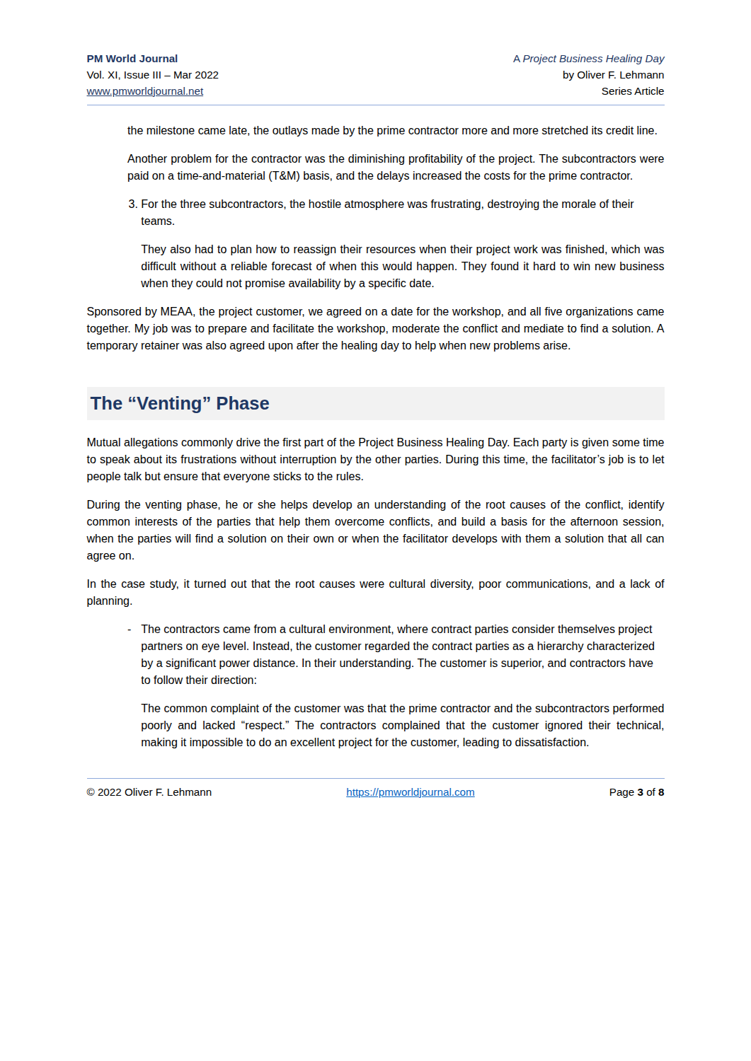PM World Journal
Vol. XI, Issue III – Mar 2022
www.pmworldjournal.net
A Project Business Healing Day
by Oliver F. Lehmann
Series Article
the milestone came late, the outlays made by the prime contractor more and more stretched its credit line.
Another problem for the contractor was the diminishing profitability of the project. The subcontractors were paid on a time-and-material (T&M) basis, and the delays increased the costs for the prime contractor.
For the three subcontractors, the hostile atmosphere was frustrating, destroying the morale of their teams.
They also had to plan how to reassign their resources when their project work was finished, which was difficult without a reliable forecast of when this would happen. They found it hard to win new business when they could not promise availability by a specific date.
Sponsored by MEAA, the project customer, we agreed on a date for the workshop, and all five organizations came together. My job was to prepare and facilitate the workshop, moderate the conflict and mediate to find a solution. A temporary retainer was also agreed upon after the healing day to help when new problems arise.
The “Venting” Phase
Mutual allegations commonly drive the first part of the Project Business Healing Day. Each party is given some time to speak about its frustrations without interruption by the other parties. During this time, the facilitator’s job is to let people talk but ensure that everyone sticks to the rules.
During the venting phase, he or she helps develop an understanding of the root causes of the conflict, identify common interests of the parties that help them overcome conflicts, and build a basis for the afternoon session, when the parties will find a solution on their own or when the facilitator develops with them a solution that all can agree on.
In the case study, it turned out that the root causes were cultural diversity, poor communications, and a lack of planning.
The contractors came from a cultural environment, where contract parties consider themselves project partners on eye level. Instead, the customer regarded the contract parties as a hierarchy characterized by a significant power distance. In their understanding. The customer is superior, and contractors have to follow their direction:
The common complaint of the customer was that the prime contractor and the subcontractors performed poorly and lacked “respect.” The contractors complained that the customer ignored their technical, making it impossible to do an excellent project for the customer, leading to dissatisfaction.
© 2022 Oliver F. Lehmann
https://pmworldjournal.com
Page 3 of 8